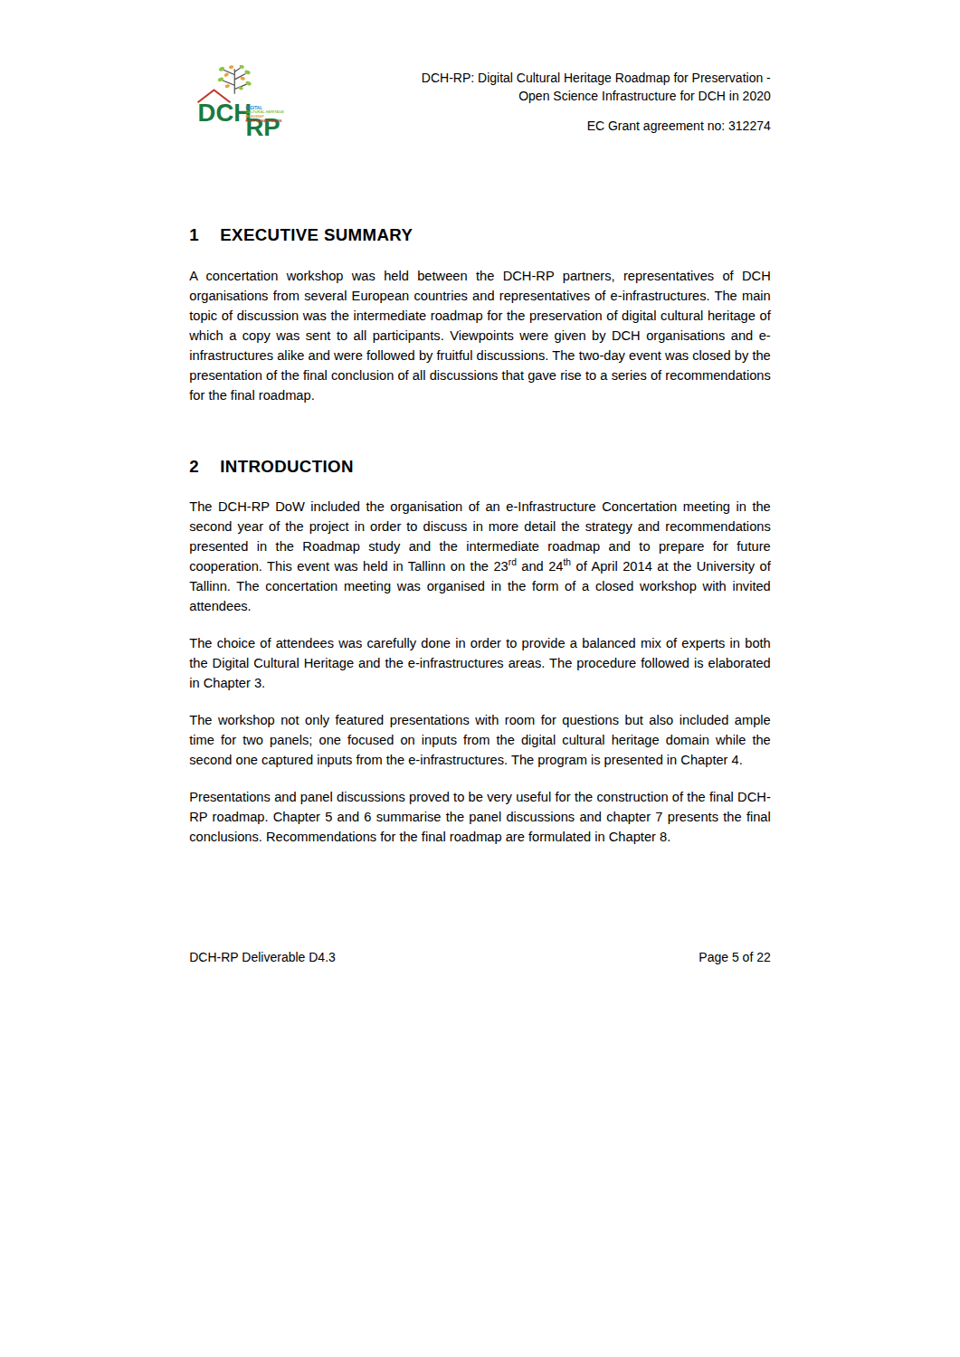DCH RP DIGITAL CULTURAL HERITAGE ROADMAP FOR PRESERVATION
DCH-RP: Digital Cultural Heritage Roadmap for Preservation -
Open Science Infrastructure for DCH in 2020
EC Grant agreement no: 312274
1 EXECUTIVE SUMMARY
A concertation workshop was held between the DCH-RP partners, representatives of DCH organisations from several European countries and representatives of e-infrastructures. The main topic of discussion was the intermediate roadmap for the preservation of digital cultural heritage of which a copy was sent to all participants. Viewpoints were given by DCH organisations and e-infrastructures alike and were followed by fruitful discussions. The two-day event was closed by the presentation of the final conclusion of all discussions that gave rise to a series of recommendations for the final roadmap.
2 INTRODUCTION
The DCH-RP DoW included the organisation of an e-Infrastructure Concertation meeting in the second year of the project in order to discuss in more detail the strategy and recommendations presented in the Roadmap study and the intermediate roadmap and to prepare for future cooperation. This event was held in Tallinn on the 23rd and 24th of April 2014 at the University of Tallinn. The concertation meeting was organised in the form of a closed workshop with invited attendees.
The choice of attendees was carefully done in order to provide a balanced mix of experts in both the Digital Cultural Heritage and the e-infrastructures areas. The procedure followed is elaborated in Chapter 3.
The workshop not only featured presentations with room for questions but also included ample time for two panels; one focused on inputs from the digital cultural heritage domain while the second one captured inputs from the e-infrastructures. The program is presented in Chapter 4.
Presentations and panel discussions proved to be very useful for the construction of the final DCH-RP roadmap. Chapter 5 and 6 summarise the panel discussions and chapter 7 presents the final conclusions. Recommendations for the final roadmap are formulated in Chapter 8.
DCH-RP Deliverable D4.3
Page 5 of 22